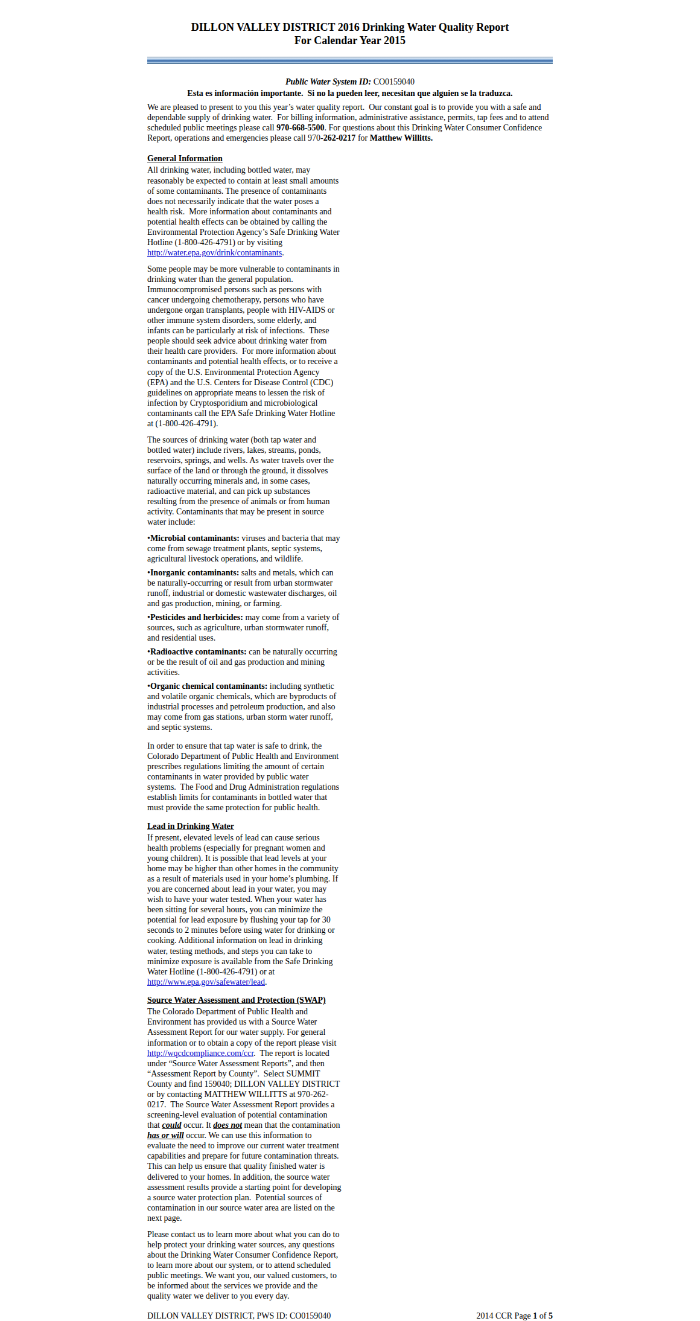DILLON VALLEY DISTRICT 2016 Drinking Water Quality Report For Calendar Year 2015
Public Water System ID: CO0159040
Esta es información importante. Si no la pueden leer, necesitan que alguien se la traduzca.
We are pleased to present to you this year’s water quality report. Our constant goal is to provide you with a safe and dependable supply of drinking water. For billing information, administrative assistance, permits, tap fees and to attend scheduled public meetings please call 970-668-5500. For questions about this Drinking Water Consumer Confidence Report, operations and emergencies please call 970-262-0217 for Matthew Willitts.
General Information
All drinking water, including bottled water, may reasonably be expected to contain at least small amounts of some contaminants. The presence of contaminants does not necessarily indicate that the water poses a health risk. More information about contaminants and potential health effects can be obtained by calling the Environmental Protection Agency’s Safe Drinking Water Hotline (1-800-426-4791) or by visiting http://water.epa.gov/drink/contaminants.
Some people may be more vulnerable to contaminants in drinking water than the general population. Immunocompromised persons such as persons with cancer undergoing chemotherapy, persons who have undergone organ transplants, people with HIV-AIDS or other immune system disorders, some elderly, and infants can be particularly at risk of infections. These people should seek advice about drinking water from their health care providers. For more information about contaminants and potential health effects, or to receive a copy of the U.S. Environmental Protection Agency (EPA) and the U.S. Centers for Disease Control (CDC) guidelines on appropriate means to lessen the risk of infection by Cryptosporidium and microbiological contaminants call the EPA Safe Drinking Water Hotline at (1-800-426-4791).
The sources of drinking water (both tap water and bottled water) include rivers, lakes, streams, ponds, reservoirs, springs, and wells. As water travels over the surface of the land or through the ground, it dissolves naturally occurring minerals and, in some cases, radioactive material, and can pick up substances resulting from the presence of animals or from human activity. Contaminants that may be present in source water include:
•Microbial contaminants: viruses and bacteria that may come from sewage treatment plants, septic systems, agricultural livestock operations, and wildlife.
•Inorganic contaminants: salts and metals, which can be naturally-occurring or result from urban stormwater runoff, industrial or domestic wastewater discharges, oil and gas production, mining, or farming.
•Pesticides and herbicides: may come from a variety of sources, such as agriculture, urban stormwater runoff, and residential uses.
•Radioactive contaminants: can be naturally occurring or be the result of oil and gas production and mining activities.
•Organic chemical contaminants: including synthetic and volatile organic chemicals, which are byproducts of industrial processes and petroleum production, and also may come from gas stations, urban storm water runoff, and septic systems.
In order to ensure that tap water is safe to drink, the Colorado Department of Public Health and Environment prescribes regulations limiting the amount of certain contaminants in water provided by public water systems. The Food and Drug Administration regulations establish limits for contaminants in bottled water that must provide the same protection for public health.
Lead in Drinking Water
If present, elevated levels of lead can cause serious health problems (especially for pregnant women and young children). It is possible that lead levels at your home may be higher than other homes in the community as a result of materials used in your home’s plumbing. If you are concerned about lead in your water, you may wish to have your water tested. When your water has been sitting for several hours, you can minimize the potential for lead exposure by flushing your tap for 30 seconds to 2 minutes before using water for drinking or cooking. Additional information on lead in drinking water, testing methods, and steps you can take to minimize exposure is available from the Safe Drinking Water Hotline (1-800-426-4791) or at http://www.epa.gov/safewater/lead.
Source Water Assessment and Protection (SWAP)
The Colorado Department of Public Health and Environment has provided us with a Source Water Assessment Report for our water supply. For general information or to obtain a copy of the report please visit http://wqcdcompliance.com/ccr. The report is located under “Source Water Assessment Reports”, and then “Assessment Report by County”. Select SUMMIT County and find 159040; DILLON VALLEY DISTRICT or by contacting MATTHEW WILLITTS at 970-262-0217. The Source Water Assessment Report provides a screening-level evaluation of potential contamination that could occur. It does not mean that the contamination has or will occur. We can use this information to evaluate the need to improve our current water treatment capabilities and prepare for future contamination threats. This can help us ensure that quality finished water is delivered to your homes. In addition, the source water assessment results provide a starting point for developing a source water protection plan. Potential sources of contamination in our source water area are listed on the next page.
Please contact us to learn more about what you can do to help protect your drinking water sources, any questions about the Drinking Water Consumer Confidence Report, to learn more about our system, or to attend scheduled public meetings. We want you, our valued customers, to be informed about the services we provide and the quality water we deliver to you every day.
DILLON VALLEY DISTRICT, PWS ID: CO0159040
2014 CCR Page 1 of 5